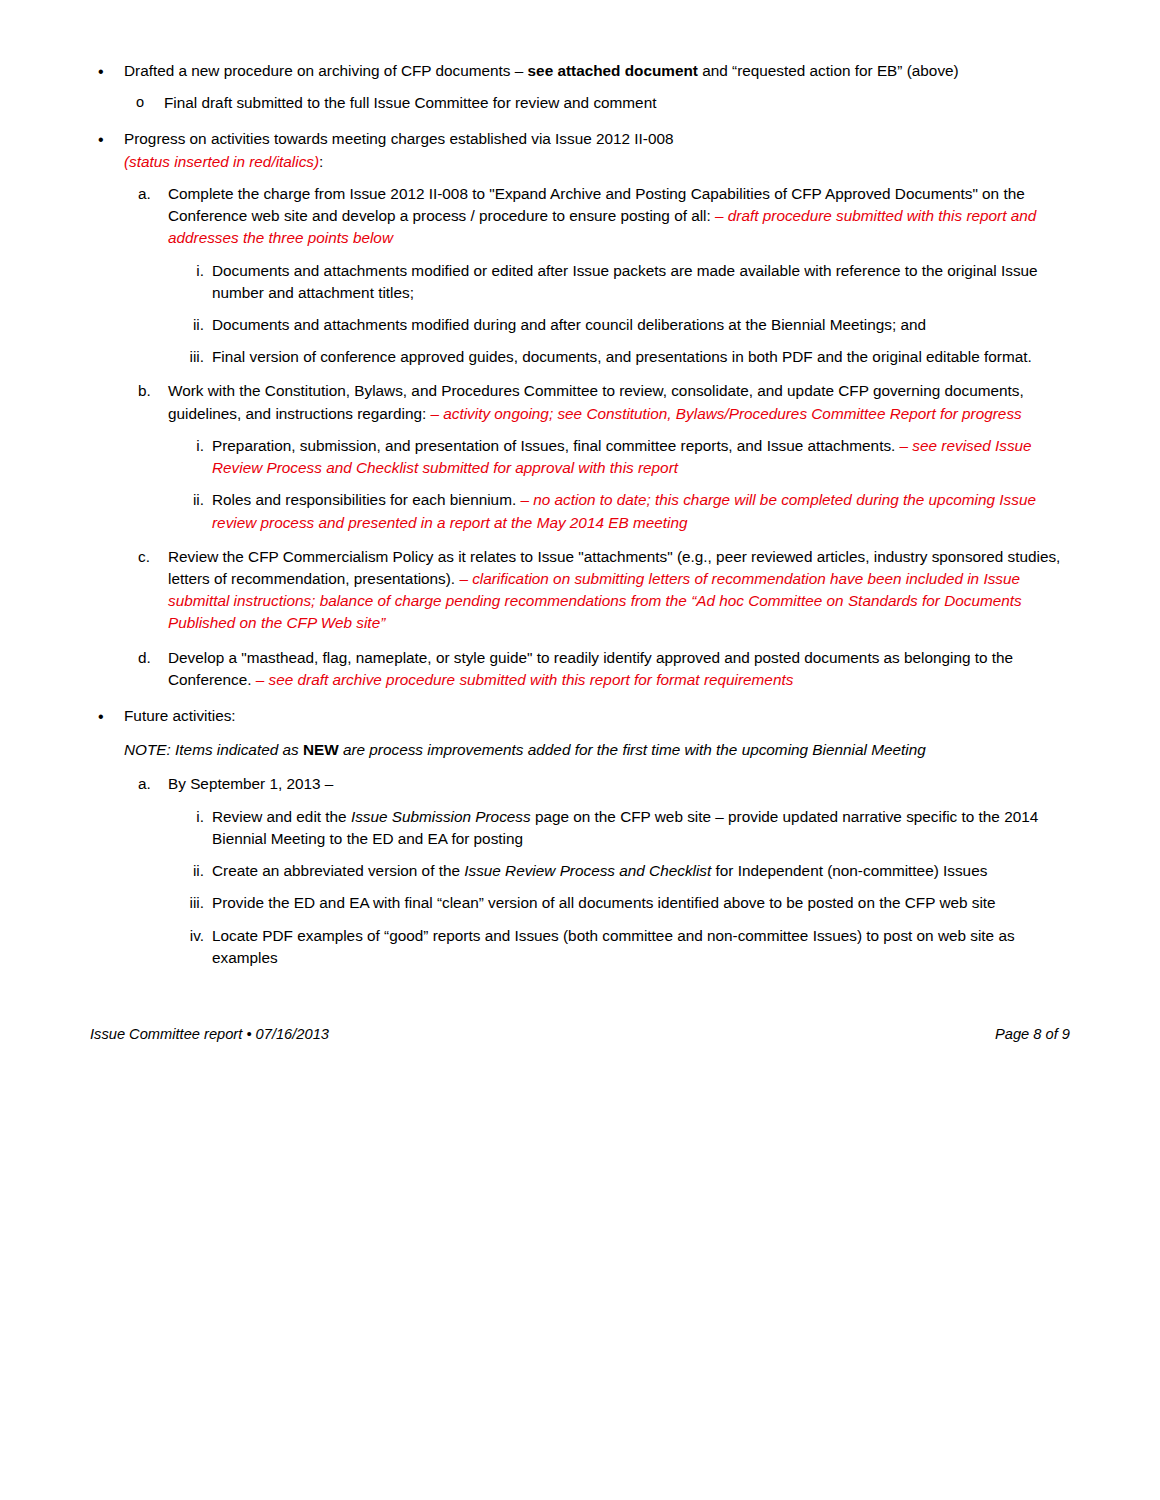Drafted a new procedure on archiving of CFP documents – see attached document and “requested action for EB” (above)
Final draft submitted to the full Issue Committee for review and comment
Progress on activities towards meeting charges established via Issue 2012 II-008
(status inserted in red/italics):
Complete the charge from Issue 2012 II-008 to "Expand Archive and Posting Capabilities of CFP Approved Documents" on the Conference web site and develop a process / procedure to ensure posting of all: – draft procedure submitted with this report and addresses the three points below
Documents and attachments modified or edited after Issue packets are made available with reference to the original Issue number and attachment titles;
Documents and attachments modified during and after council deliberations at the Biennial Meetings; and
Final version of conference approved guides, documents, and presentations in both PDF and the original editable format.
Work with the Constitution, Bylaws, and Procedures Committee to review, consolidate, and update CFP governing documents, guidelines, and instructions regarding: – activity ongoing; see Constitution, Bylaws/Procedures Committee Report for progress
Preparation, submission, and presentation of Issues, final committee reports, and Issue attachments. – see revised Issue Review Process and Checklist submitted for approval with this report
Roles and responsibilities for each biennium. – no action to date; this charge will be completed during the upcoming Issue review process and presented in a report at the May 2014 EB meeting
Review the CFP Commercialism Policy as it relates to Issue "attachments" (e.g., peer reviewed articles, industry sponsored studies, letters of recommendation, presentations). – clarification on submitting letters of recommendation have been included in Issue submittal instructions; balance of charge pending recommendations from the “Ad hoc Committee on Standards for Documents Published on the CFP Web site”
Develop a "masthead, flag, nameplate, or style guide" to readily identify approved and posted documents as belonging to the Conference. – see draft archive procedure submitted with this report for format requirements
Future activities:
NOTE: Items indicated as NEW are process improvements added for the first time with the upcoming Biennial Meeting
By September 1, 2013 –
Review and edit the Issue Submission Process page on the CFP web site – provide updated narrative specific to the 2014 Biennial Meeting to the ED and EA for posting
Create an abbreviated version of the Issue Review Process and Checklist for Independent (non-committee) Issues
Provide the ED and EA with final “clean” version of all documents identified above to be posted on the CFP web site
Locate PDF examples of “good” reports and Issues (both committee and non-committee Issues) to post on web site as examples
Issue Committee report • 07/16/2013
Page 8 of 9